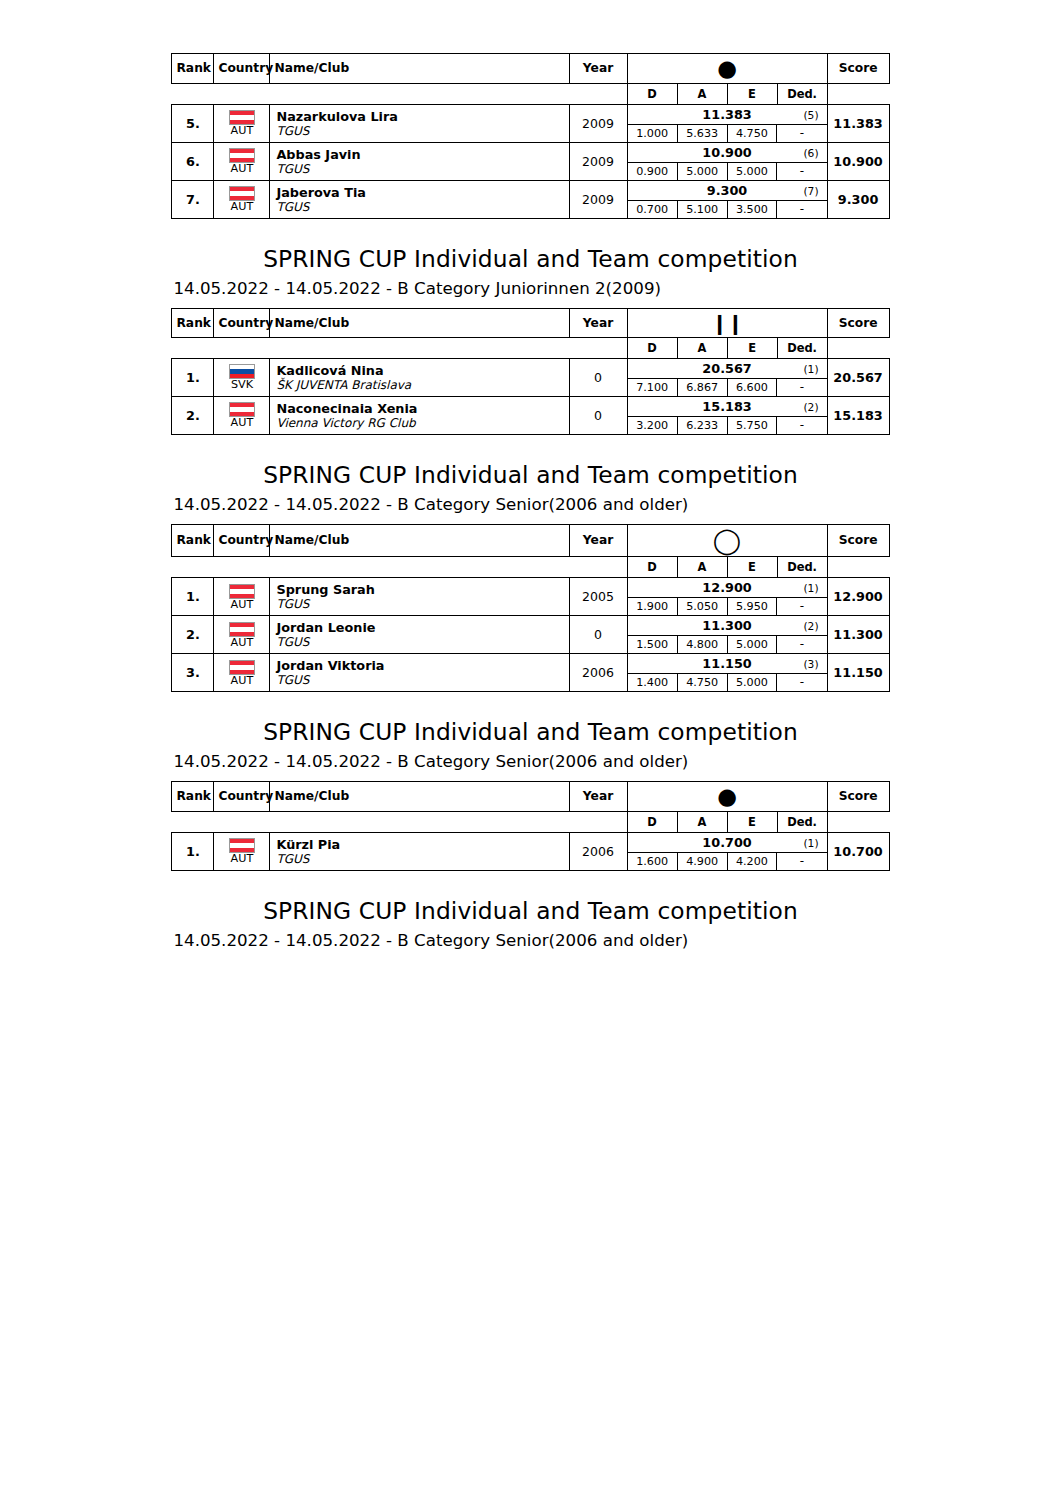| Rank | Country | Name/Club | Year | ● | Score |
| --- | --- | --- | --- | --- | --- |
| | | | | D | A | E | Ded. | |
| 5. | AUT | Nazarkulova Lira TGUS | 2009 | / 11.383 (5) / / 1.000 / 5.633 / 4.750 / - / | 11.383 |
| 6. | AUT | Abbas Javin TGUS | 2009 | / 10.900 (6) / / 0.900 / 5.000 / 5.000 / - / | 10.900 |
| 7. | AUT | Jaberova Tia TGUS | 2009 | / 9.300 (7) / / 0.700 / 5.100 / 3.500 / - / | 9.300 |
SPRING CUP Individual and Team competition
14.05.2022 - 14.05.2022 - B Category Juniorinnen 2(2009)
| Rank | Country | Name/Club | Year | ❙❙ | Score |
| --- | --- | --- | --- | --- | --- |
| | | | | D | A | E | Ded. | |
| 1. | SVK | Kadlicová Nina ŠK JUVENTA Bratislava | 0 | / 20.567 (1) / / 7.100 / 6.867 / 6.600 / - / | 20.567 |
| 2. | AUT | Naconecinaia Xenia Vienna Victory RG Club | 0 | / 15.183 (2) / / 3.200 / 6.233 / 5.750 / - / | 15.183 |
SPRING CUP Individual and Team competition
14.05.2022 - 14.05.2022 - B Category Senior(2006 and older)
| Rank | Country | Name/Club | Year | ◯ | Score |
| --- | --- | --- | --- | --- | --- |
| | | | | D | A | E | Ded. | |
| 1. | AUT | Sprung Sarah TGUS | 2005 | / 12.900 (1) / / 1.900 / 5.050 / 5.950 / - / | 12.900 |
| 2. | AUT | Jordan Leonie TGUS | 0 | / 11.300 (2) / / 1.500 / 4.800 / 5.000 / - / | 11.300 |
| 3. | AUT | Jordan Viktoria TGUS | 2006 | / 11.150 (3) / / 1.400 / 4.750 / 5.000 / - / | 11.150 |
SPRING CUP Individual and Team competition
14.05.2022 - 14.05.2022 - B Category Senior(2006 and older)
| Rank | Country | Name/Club | Year | ● | Score |
| --- | --- | --- | --- | --- | --- |
| | | | | D | A | E | Ded. | |
| 1. | AUT | Kürzl Pia TGUS | 2006 | / 10.700 (1) / / 1.600 / 4.900 / 4.200 / - / | 10.700 |
SPRING CUP Individual and Team competition
14.05.2022 - 14.05.2022 - B Category Senior(2006 and older)